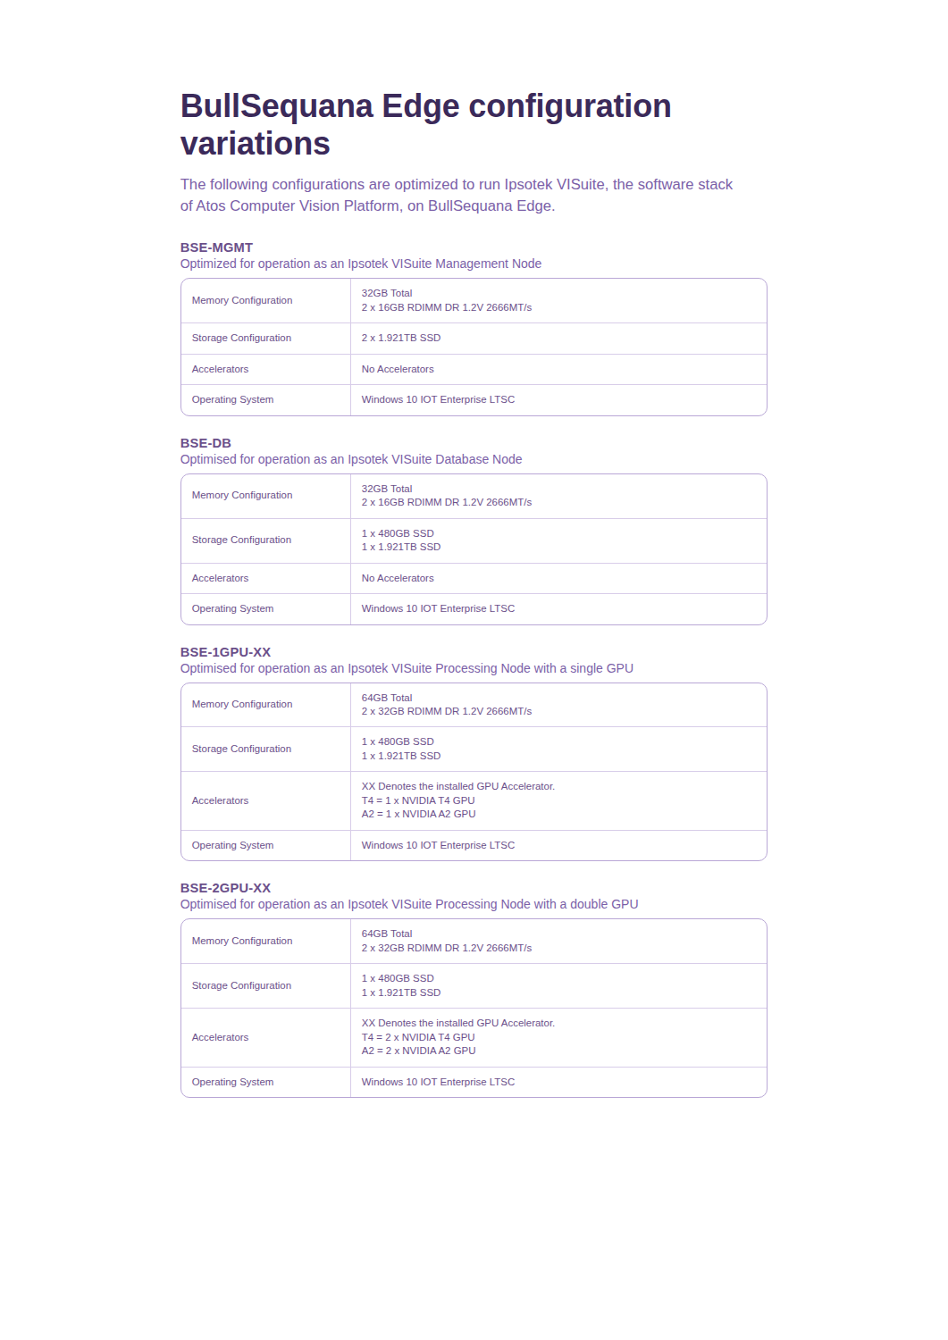BullSequana Edge configuration variations
The following configurations are optimized to run Ipsotek VISuite, the software stack of Atos Computer Vision Platform, on BullSequana Edge.
BSE-MGMT
Optimized for operation as an Ipsotek VISuite Management Node
| Memory Configuration | 32GB Total 2 x 16GB RDIMM DR 1.2V 2666MT/s |
| Storage Configuration | 2 x 1.921TB SSD |
| Accelerators | No Accelerators |
| Operating System | Windows 10 IOT Enterprise LTSC |
BSE-DB
Optimised for operation as an Ipsotek VISuite Database Node
| Memory Configuration | 32GB Total 2 x 16GB RDIMM DR 1.2V 2666MT/s |
| Storage Configuration | 1 x 480GB SSD 1 x 1.921TB SSD |
| Accelerators | No Accelerators |
| Operating System | Windows 10 IOT Enterprise LTSC |
BSE-1GPU-XX
Optimised for operation as an Ipsotek VISuite Processing Node with a single GPU
| Memory Configuration | 64GB Total 2 x 32GB RDIMM DR 1.2V 2666MT/s |
| Storage Configuration | 1 x 480GB SSD 1 x 1.921TB SSD |
| Accelerators | XX Denotes the installed GPU Accelerator. T4 = 1 x NVIDIA T4 GPU A2 = 1 x NVIDIA A2 GPU |
| Operating System | Windows 10 IOT Enterprise LTSC |
BSE-2GPU-XX
Optimised for operation as an Ipsotek VISuite Processing Node with a double GPU
| Memory Configuration | 64GB Total 2 x 32GB RDIMM DR 1.2V 2666MT/s |
| Storage Configuration | 1 x 480GB SSD 1 x 1.921TB SSD |
| Accelerators | XX Denotes the installed GPU Accelerator. T4 = 2 x NVIDIA T4 GPU A2 = 2 x NVIDIA A2 GPU |
| Operating System | Windows 10 IOT Enterprise LTSC |